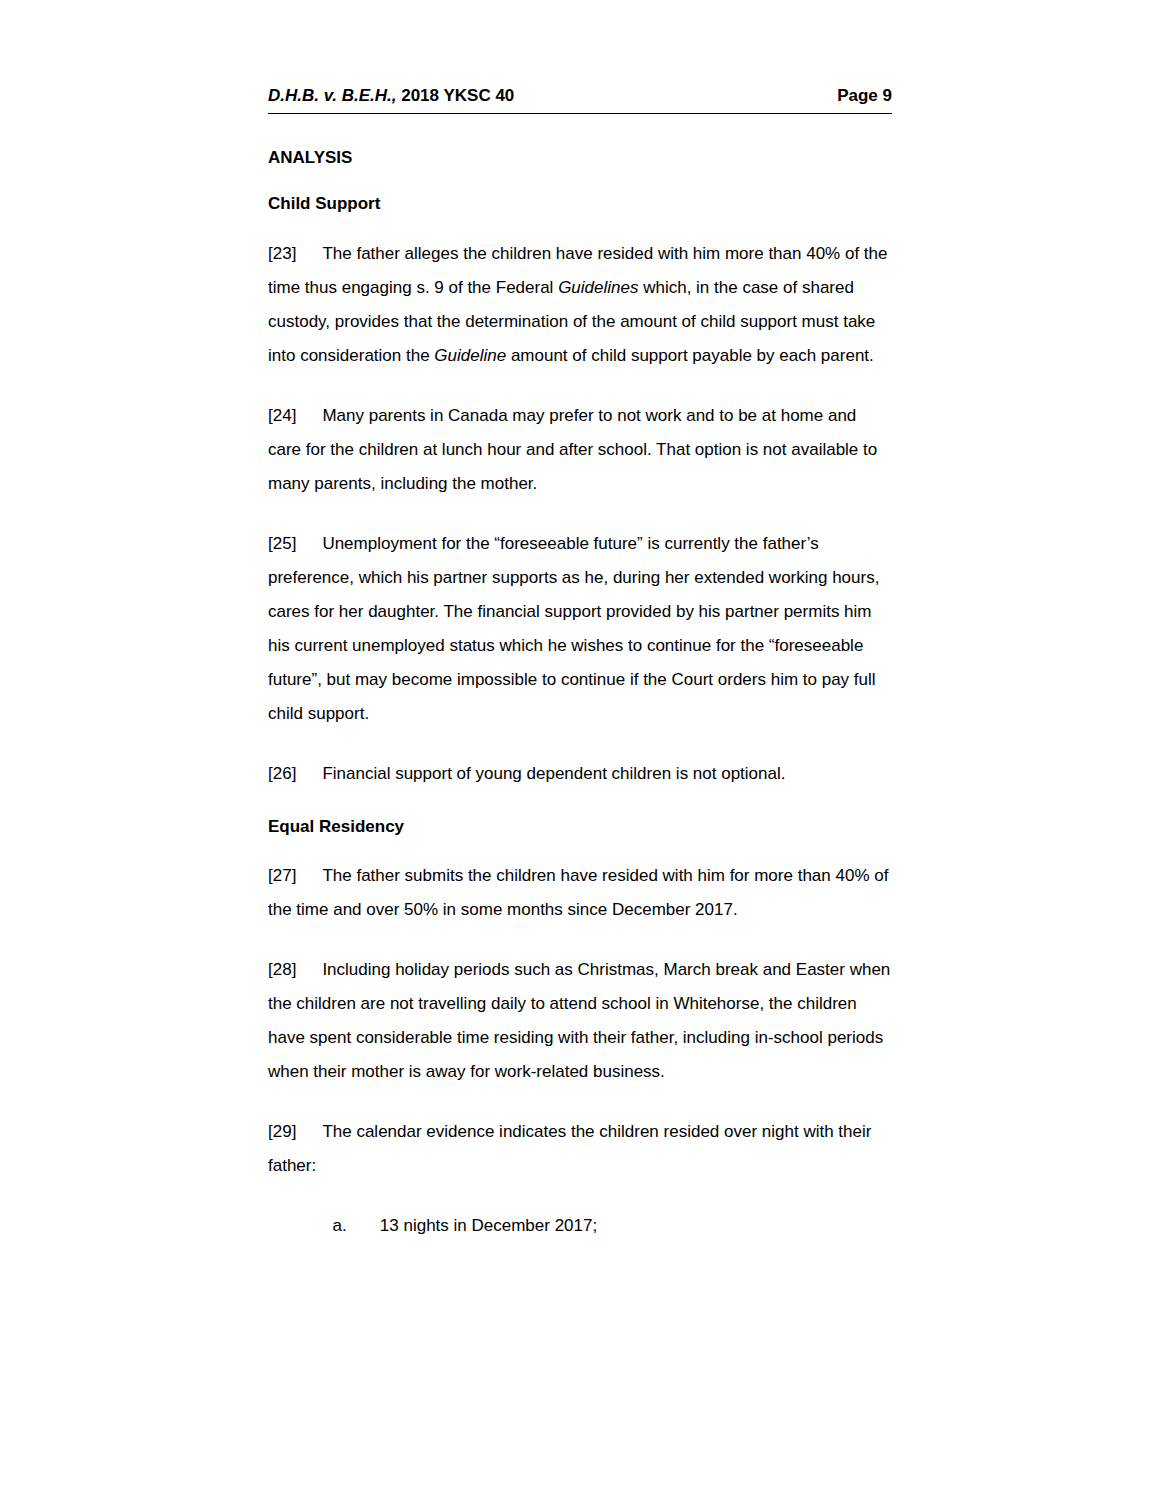D.H.B. v. B.E.H., 2018 YKSC 40
Page 9
ANALYSIS
Child Support
[23] The father alleges the children have resided with him more than 40% of the time thus engaging s. 9 of the Federal Guidelines which, in the case of shared custody, provides that the determination of the amount of child support must take into consideration the Guideline amount of child support payable by each parent.
[24] Many parents in Canada may prefer to not work and to be at home and care for the children at lunch hour and after school. That option is not available to many parents, including the mother.
[25] Unemployment for the “foreseeable future” is currently the father’s preference, which his partner supports as he, during her extended working hours, cares for her daughter. The financial support provided by his partner permits him his current unemployed status which he wishes to continue for the “foreseeable future”, but may become impossible to continue if the Court orders him to pay full child support.
[26] Financial support of young dependent children is not optional.
Equal Residency
[27] The father submits the children have resided with him for more than 40% of the time and over 50% in some months since December 2017.
[28] Including holiday periods such as Christmas, March break and Easter when the children are not travelling daily to attend school in Whitehorse, the children have spent considerable time residing with their father, including in-school periods when their mother is away for work-related business.
[29] The calendar evidence indicates the children resided over night with their father:
a. 13 nights in December 2017;